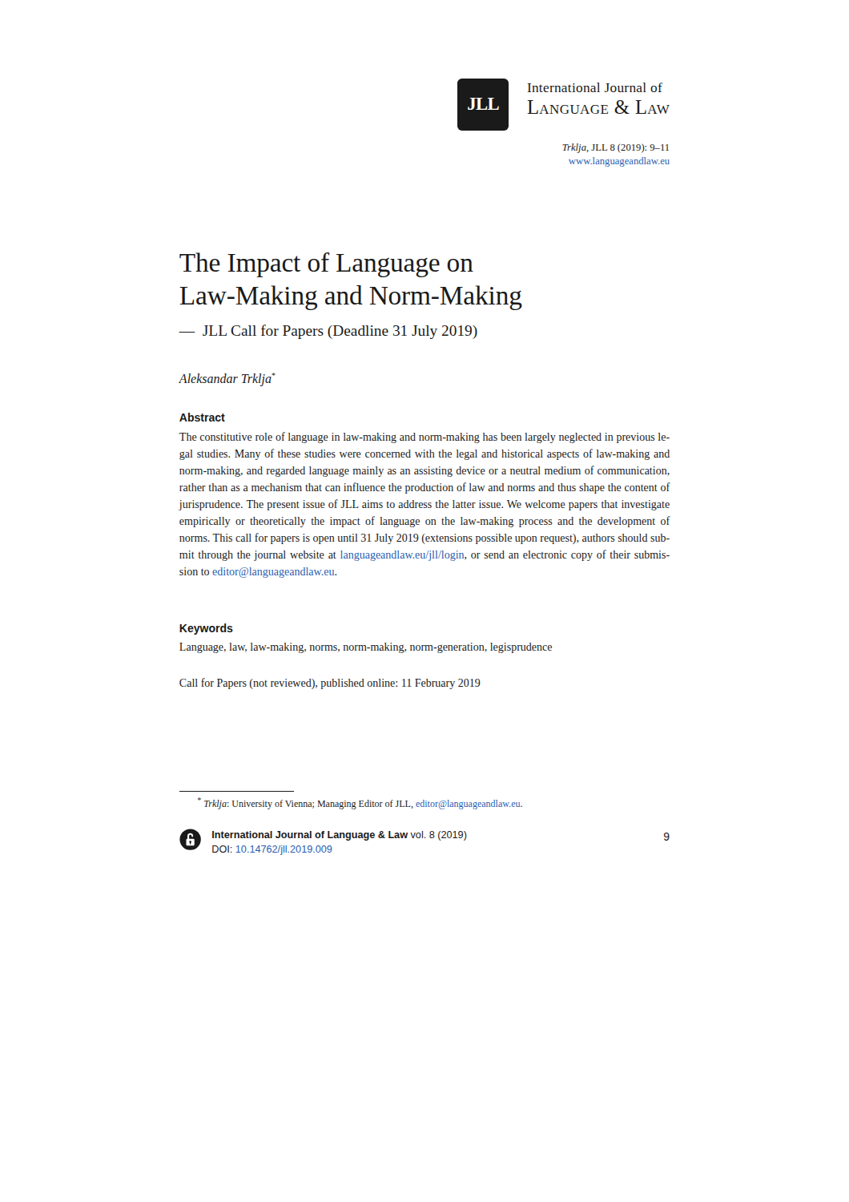JLL
International Journal of
Language & Law
Trklja, JLL 8 (2019): 9–11
www.languageandlaw.eu
The Impact of Language on
Law-Making and Norm-Making
— JLL Call for Papers (Deadline 31 July 2019)
Aleksandar Trklja*
Abstract
The constitutive role of language in law-making and norm-making has been largely neglected in previous legal studies. Many of these studies were concerned with the legal and historical aspects of law-making and norm-making, and regarded language mainly as an assisting device or a neutral medium of communication, rather than as a mechanism that can influence the production of law and norms and thus shape the content of jurisprudence. The present issue of JLL aims to address the latter issue. We welcome papers that investigate empirically or theoretically the impact of language on the law-making process and the development of norms. This call for papers is open until 31 July 2019 (extensions possible upon request), authors should submit through the journal website at languageandlaw.eu/jll/login, or send an electronic copy of their submission to editor@languageandlaw.eu.
Keywords
Language, law, law-making, norms, norm-making, norm-generation, legisprudence
Call for Papers (not reviewed), published online: 11 February 2019
* Trklja: University of Vienna; Managing Editor of JLL, editor@languageandlaw.eu.
International Journal of Language & Law vol. 8 (2019)
DOI: 10.14762/jll.2019.009
9